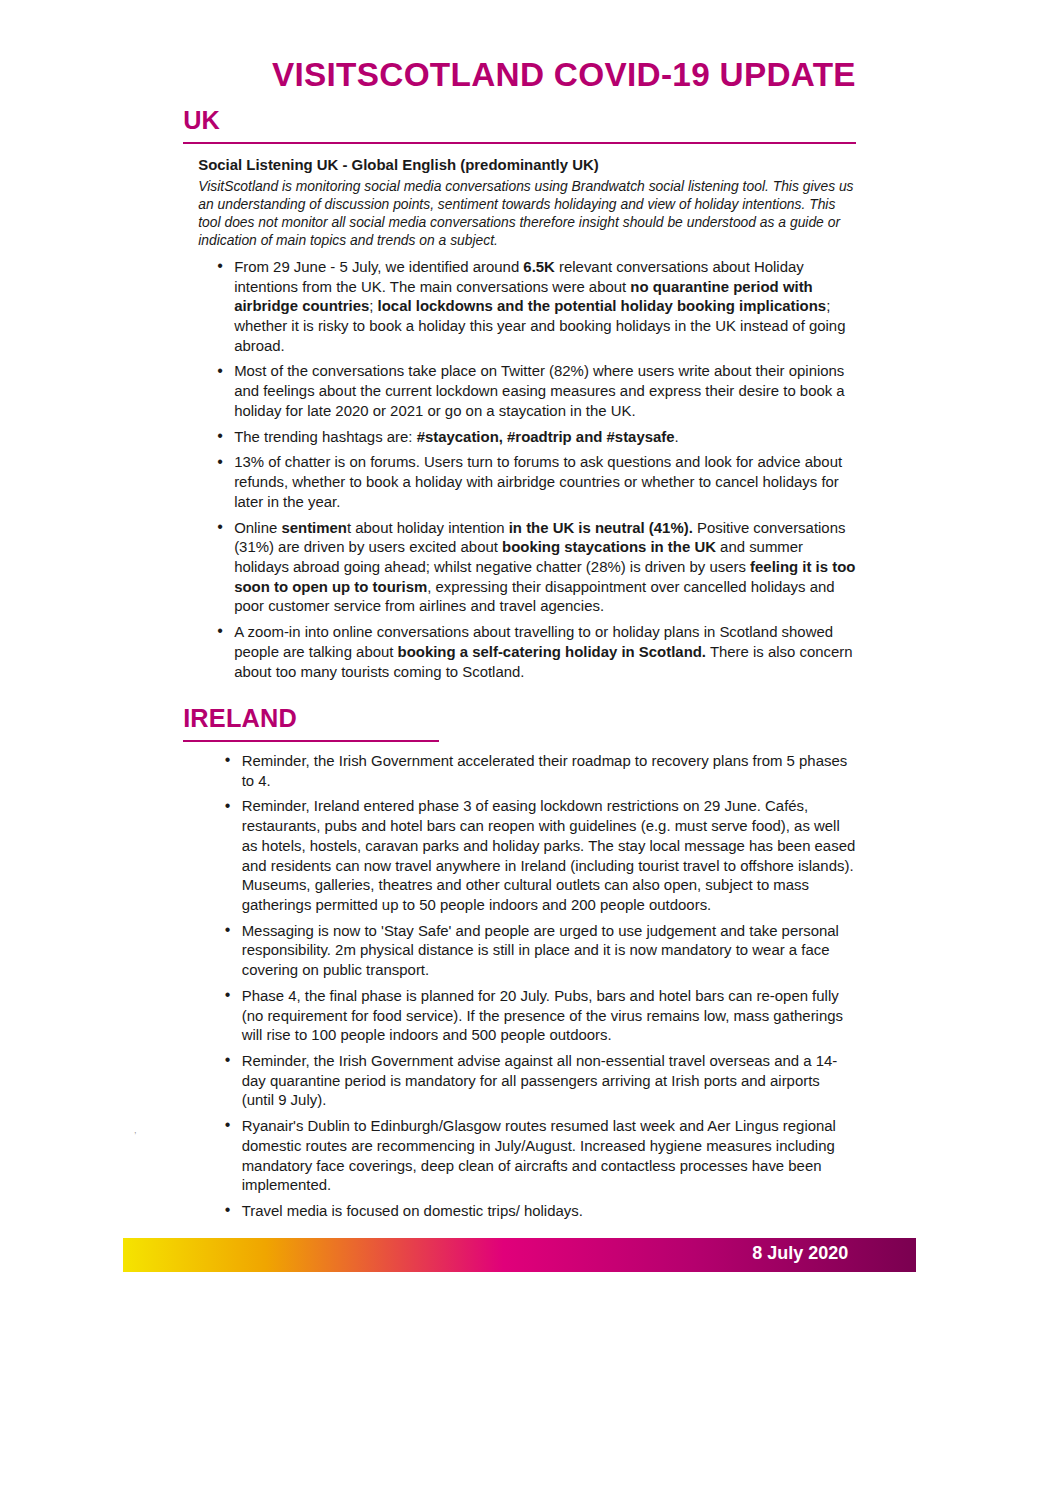VisitScotland COVID-19 Update
UK
Social Listening UK - Global English (predominantly UK)
VisitScotland is monitoring social media conversations using Brandwatch social listening tool. This gives us an understanding of discussion points, sentiment towards holidaying and view of holiday intentions. This tool does not monitor all social media conversations therefore insight should be understood as a guide or indication of main topics and trends on a subject.
From 29 June - 5 July, we identified around 6.5K relevant conversations about Holiday intentions from the UK. The main conversations were about no quarantine period with airbridge countries; local lockdowns and the potential holiday booking implications; whether it is risky to book a holiday this year and booking holidays in the UK instead of going abroad.
Most of the conversations take place on Twitter (82%) where users write about their opinions and feelings about the current lockdown easing measures and express their desire to book a holiday for late 2020 or 2021 or go on a staycation in the UK.
The trending hashtags are: #staycation, #roadtrip and #staysafe.
13% of chatter is on forums. Users turn to forums to ask questions and look for advice about refunds, whether to book a holiday with airbridge countries or whether to cancel holidays for later in the year.
Online sentiment about holiday intention in the UK is neutral (41%). Positive conversations (31%) are driven by users excited about booking staycations in the UK and summer holidays abroad going ahead; whilst negative chatter (28%) is driven by users feeling it is too soon to open up to tourism, expressing their disappointment over cancelled holidays and poor customer service from airlines and travel agencies.
A zoom-in into online conversations about travelling to or holiday plans in Scotland showed people are talking about booking a self-catering holiday in Scotland. There is also concern about too many tourists coming to Scotland.
Ireland
Reminder, the Irish Government accelerated their roadmap to recovery plans from 5 phases to 4.
Reminder, Ireland entered phase 3 of easing lockdown restrictions on 29 June. Cafés, restaurants, pubs and hotel bars can reopen with guidelines (e.g. must serve food), as well as hotels, hostels, caravan parks and holiday parks. The stay local message has been eased and residents can now travel anywhere in Ireland (including tourist travel to offshore islands). Museums, galleries, theatres and other cultural outlets can also open, subject to mass gatherings permitted up to 50 people indoors and 200 people outdoors.
Messaging is now to 'Stay Safe' and people are urged to use judgement and take personal responsibility. 2m physical distance is still in place and it is now mandatory to wear a face covering on public transport.
Phase 4, the final phase is planned for 20 July. Pubs, bars and hotel bars can re-open fully (no requirement for food service). If the presence of the virus remains low, mass gatherings will rise to 100 people indoors and 500 people outdoors.
Reminder, the Irish Government advise against all non-essential travel overseas and a 14-day quarantine period is mandatory for all passengers arriving at Irish ports and airports (until 9 July).
Ryanair's Dublin to Edinburgh/Glasgow routes resumed last week and Aer Lingus regional domestic routes are recommencing in July/August. Increased hygiene measures including mandatory face coverings, deep clean of aircrafts and contactless processes have been implemented.
Travel media is focused on domestic trips/ holidays.
,
8 July 2020